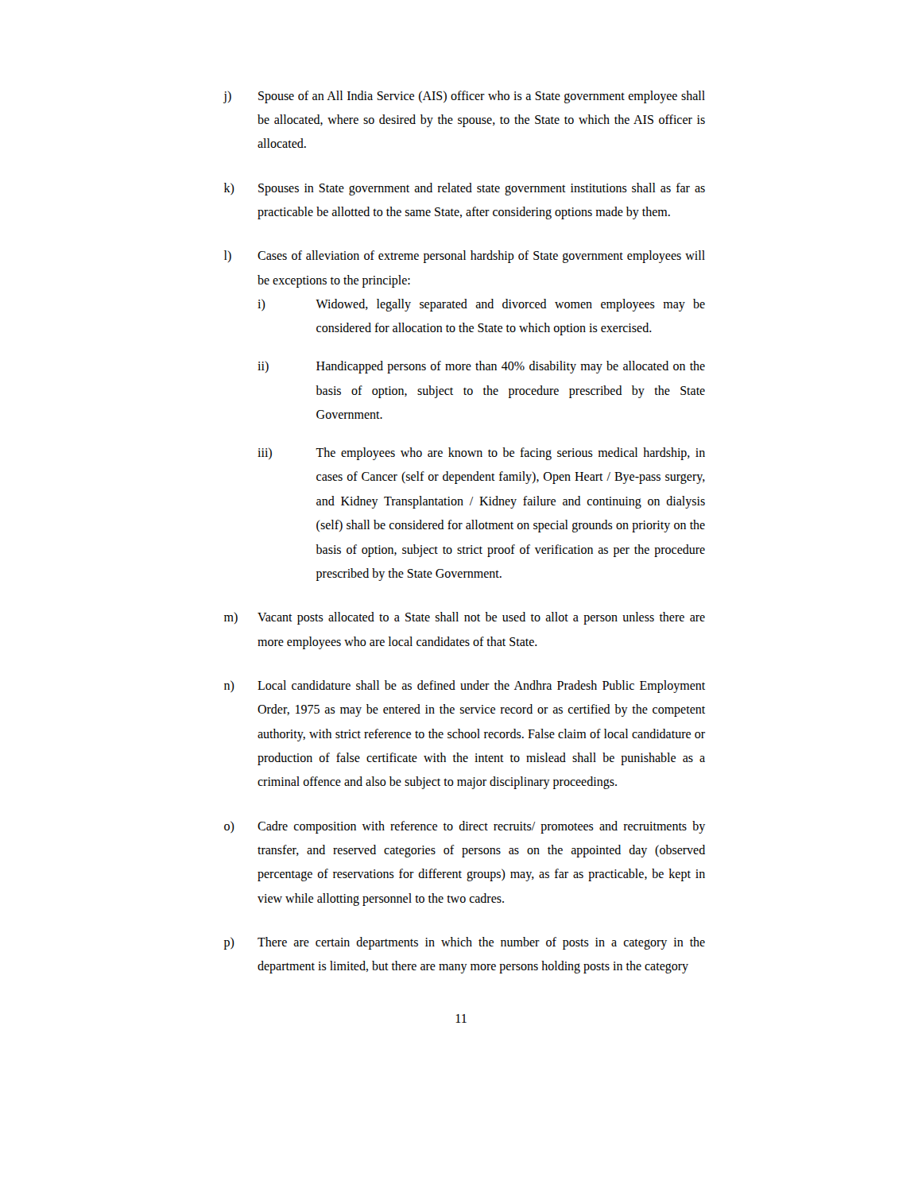j) Spouse of an All India Service (AIS) officer who is a State government employee shall be allocated, where so desired by the spouse, to the State to which the AIS officer is allocated.
k) Spouses in State government and related state government institutions shall as far as practicable be allotted to the same State, after considering options made by them.
l) Cases of alleviation of extreme personal hardship of State government employees will be exceptions to the principle:
i) Widowed, legally separated and divorced women employees may be considered for allocation to the State to which option is exercised.
ii) Handicapped persons of more than 40% disability may be allocated on the basis of option, subject to the procedure prescribed by the State Government.
iii) The employees who are known to be facing serious medical hardship, in cases of Cancer (self or dependent family), Open Heart / Bye-pass surgery, and Kidney Transplantation / Kidney failure and continuing on dialysis (self) shall be considered for allotment on special grounds on priority on the basis of option, subject to strict proof of verification as per the procedure prescribed by the State Government.
m) Vacant posts allocated to a State shall not be used to allot a person unless there are more employees who are local candidates of that State.
n) Local candidature shall be as defined under the Andhra Pradesh Public Employment Order, 1975 as may be entered in the service record or as certified by the competent authority, with strict reference to the school records. False claim of local candidature or production of false certificate with the intent to mislead shall be punishable as a criminal offence and also be subject to major disciplinary proceedings.
o) Cadre composition with reference to direct recruits/ promotees and recruitments by transfer, and reserved categories of persons as on the appointed day (observed percentage of reservations for different groups) may, as far as practicable, be kept in view while allotting personnel to the two cadres.
p) There are certain departments in which the number of posts in a category in the department is limited, but there are many more persons holding posts in the category
11